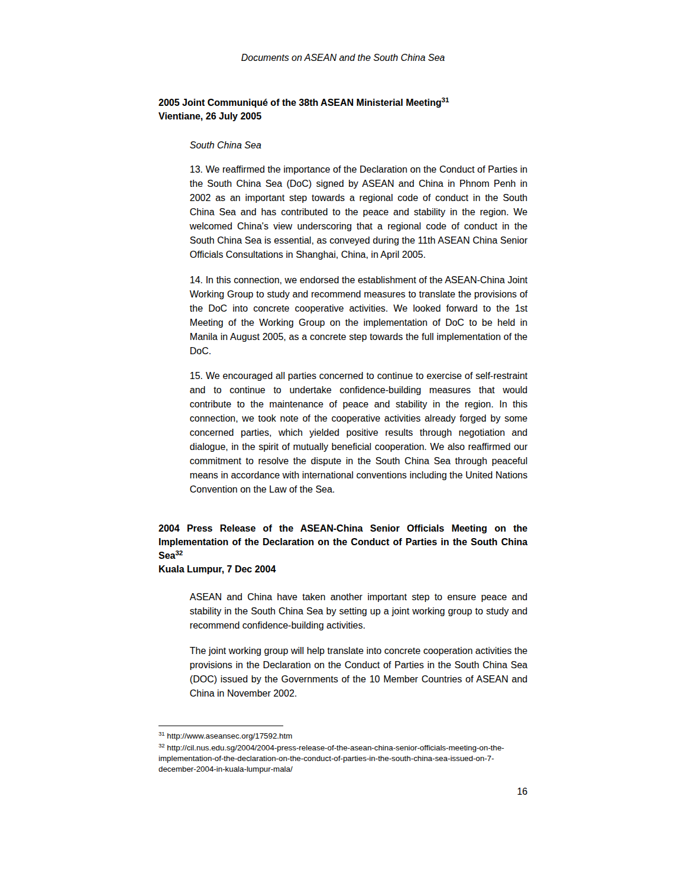Documents on ASEAN and the South China Sea
2005 Joint Communiqué of the 38th ASEAN Ministerial Meeting31
Vientiane, 26 July 2005
South China Sea
13. We reaffirmed the importance of the Declaration on the Conduct of Parties in the South China Sea (DoC) signed by ASEAN and China in Phnom Penh in 2002 as an important step towards a regional code of conduct in the South China Sea and has contributed to the peace and stability in the region. We welcomed China's view underscoring that a regional code of conduct in the South China Sea is essential, as conveyed during the 11th ASEAN China Senior Officials Consultations in Shanghai, China, in April 2005.
14. In this connection, we endorsed the establishment of the ASEAN-China Joint Working Group to study and recommend measures to translate the provisions of the DoC into concrete cooperative activities. We looked forward to the 1st Meeting of the Working Group on the implementation of DoC to be held in Manila in August 2005, as a concrete step towards the full implementation of the DoC.
15. We encouraged all parties concerned to continue to exercise of self-restraint and to continue to undertake confidence-building measures that would contribute to the maintenance of peace and stability in the region. In this connection, we took note of the cooperative activities already forged by some concerned parties, which yielded positive results through negotiation and dialogue, in the spirit of mutually beneficial cooperation. We also reaffirmed our commitment to resolve the dispute in the South China Sea through peaceful means in accordance with international conventions including the United Nations Convention on the Law of the Sea.
2004 Press Release of the ASEAN-China Senior Officials Meeting on the Implementation of the Declaration on the Conduct of Parties in the South China Sea32
Kuala Lumpur, 7 Dec 2004
ASEAN and China have taken another important step to ensure peace and stability in the South China Sea by setting up a joint working group to study and recommend confidence-building activities.
The joint working group will help translate into concrete cooperation activities the provisions in the Declaration on the Conduct of Parties in the South China Sea (DOC) issued by the Governments of the 10 Member Countries of ASEAN and China in November 2002.
31 http://www.aseansec.org/17592.htm
32 http://cil.nus.edu.sg/2004/2004-press-release-of-the-asean-china-senior-officials-meeting-on-the-implementation-of-the-declaration-on-the-conduct-of-parties-in-the-south-china-sea-issued-on-7-december-2004-in-kuala-lumpur-mala/
16